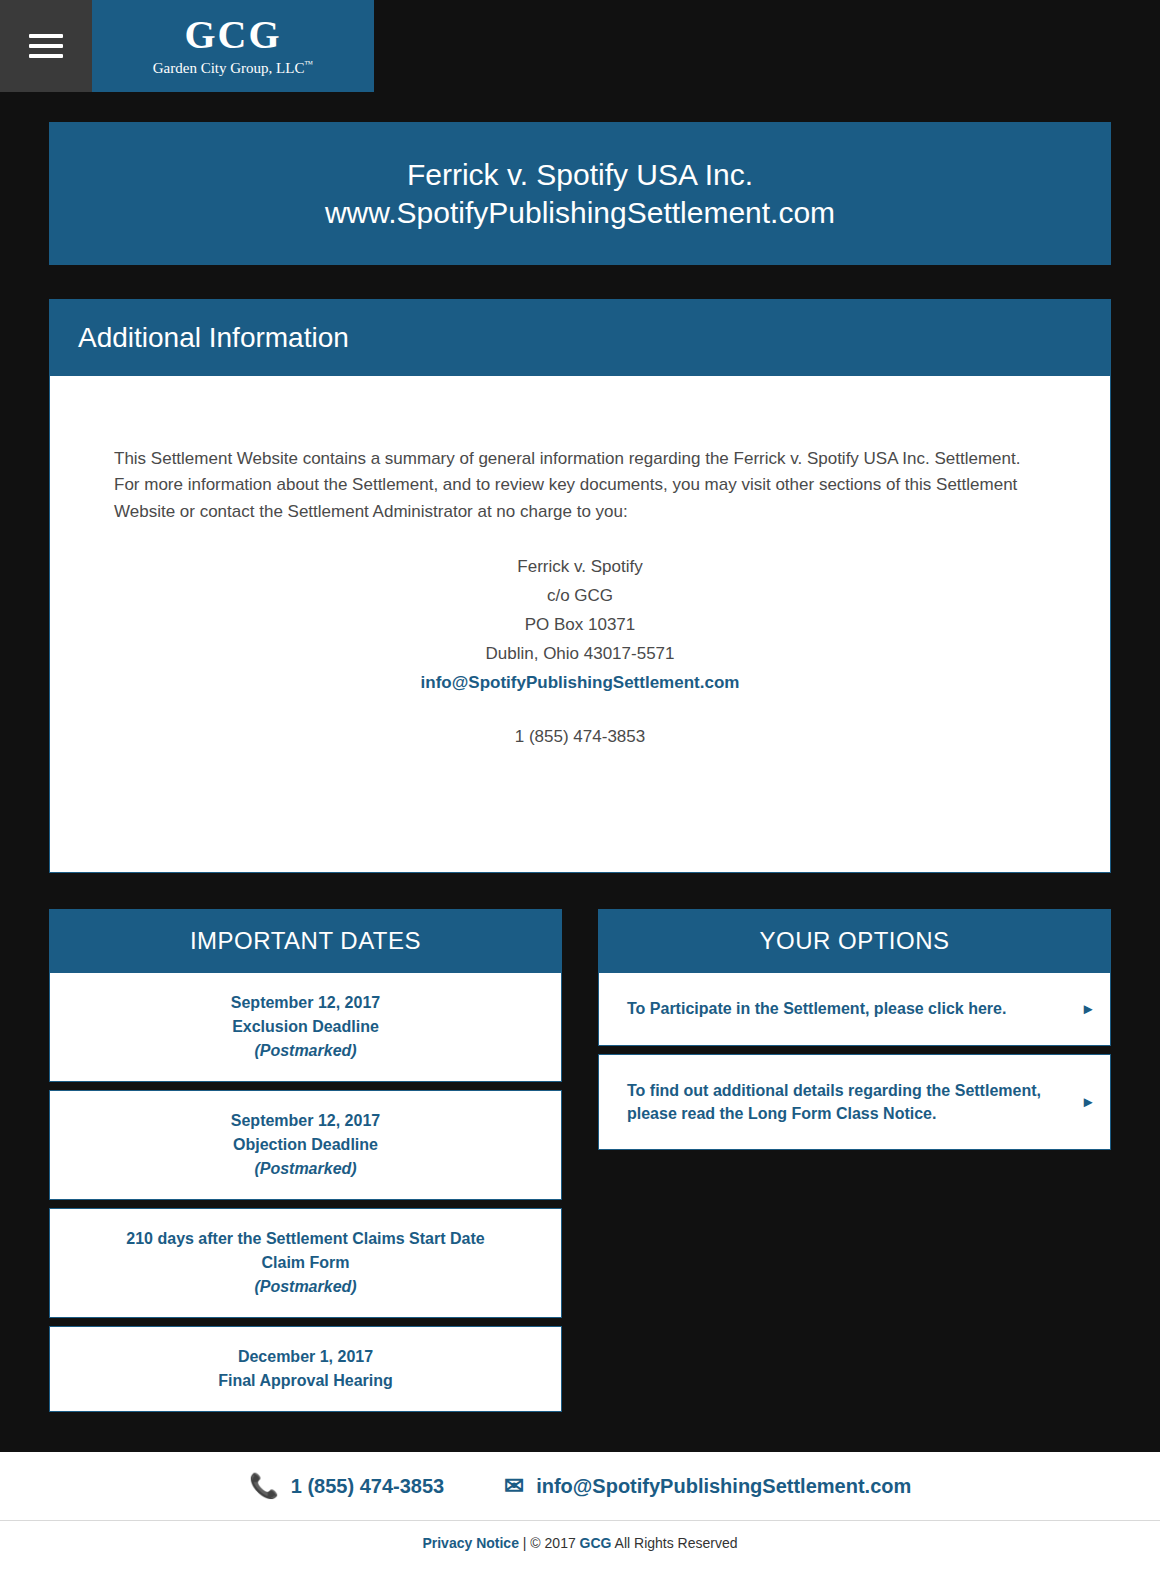Case 1:16-cv-08412-AJN Document 190-12 Filed 09/01/17 Page 20 of 20
GCG
Garden City Group, LLC™
Ferrick v. Spotify USA Inc.
www.SpotifyPublishingSettlement.com
Additional Information
This Settlement Website contains a summary of general information regarding the Ferrick v. Spotify USA Inc. Settlement. For more information about the Settlement, and to review key documents, you may visit other sections of this Settlement Website or contact the Settlement Administrator at no charge to you:
Ferrick v. Spotify
c/o GCG
PO Box 10371
Dublin, Ohio 43017-5571
info@SpotifyPublishingSettlement.com
1 (855) 474-3853
IMPORTANT DATES
September 12, 2017
Exclusion Deadline
(Postmarked)
September 12, 2017
Objection Deadline
(Postmarked)
210 days after the Settlement Claims Start Date
Claim Form
(Postmarked)
December 1, 2017
Final Approval Hearing
YOUR OPTIONS
To Participate in the Settlement, please click here.
To find out additional details regarding the Settlement, please read the Long Form Class Notice.
📞 1 (855) 474-3853
✉ info@SpotifyPublishingSettlement.com
Privacy Notice | © 2017 GCG All Rights Reserved